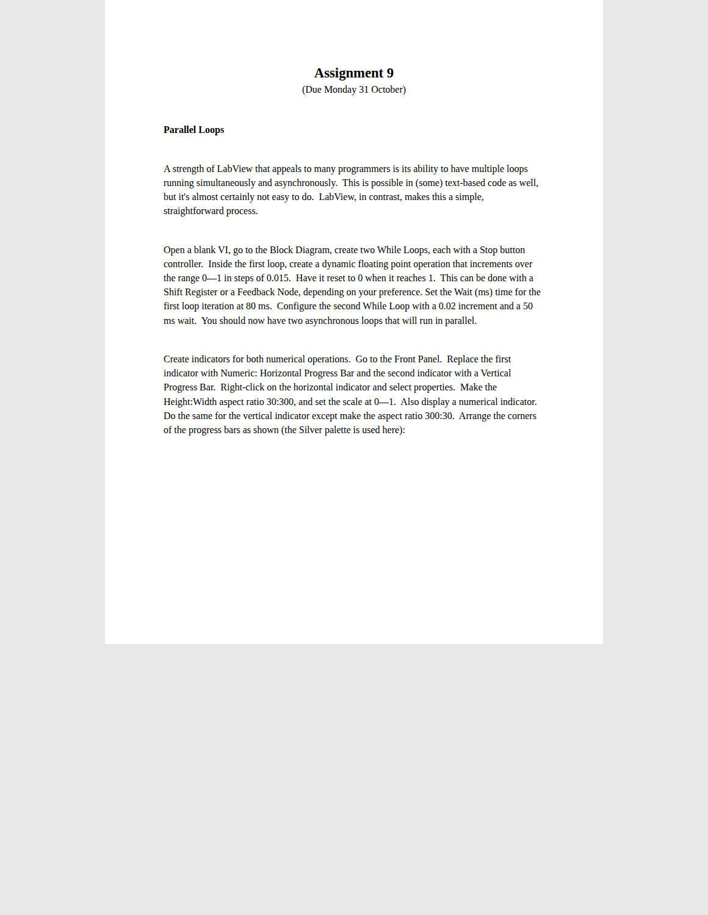Assignment 9
(Due Monday 31 October)
Parallel Loops
A strength of LabView that appeals to many programmers is its ability to have multiple loops running simultaneously and asynchronously. This is possible in (some) text-based code as well, but it's almost certainly not easy to do. LabView, in contrast, makes this a simple, straightforward process.
Open a blank VI, go to the Block Diagram, create two While Loops, each with a Stop button controller. Inside the first loop, create a dynamic floating point operation that increments over the range 0—1 in steps of 0.015. Have it reset to 0 when it reaches 1. This can be done with a Shift Register or a Feedback Node, depending on your preference. Set the Wait (ms) time for the first loop iteration at 80 ms. Configure the second While Loop with a 0.02 increment and a 50 ms wait. You should now have two asynchronous loops that will run in parallel.
Create indicators for both numerical operations. Go to the Front Panel. Replace the first indicator with Numeric: Horizontal Progress Bar and the second indicator with a Vertical Progress Bar. Right-click on the horizontal indicator and select properties. Make the Height:Width aspect ratio 30:300, and set the scale at 0—1. Also display a numerical indicator. Do the same for the vertical indicator except make the aspect ratio 300:30. Arrange the corners of the progress bars as shown (the Silver palette is used here):